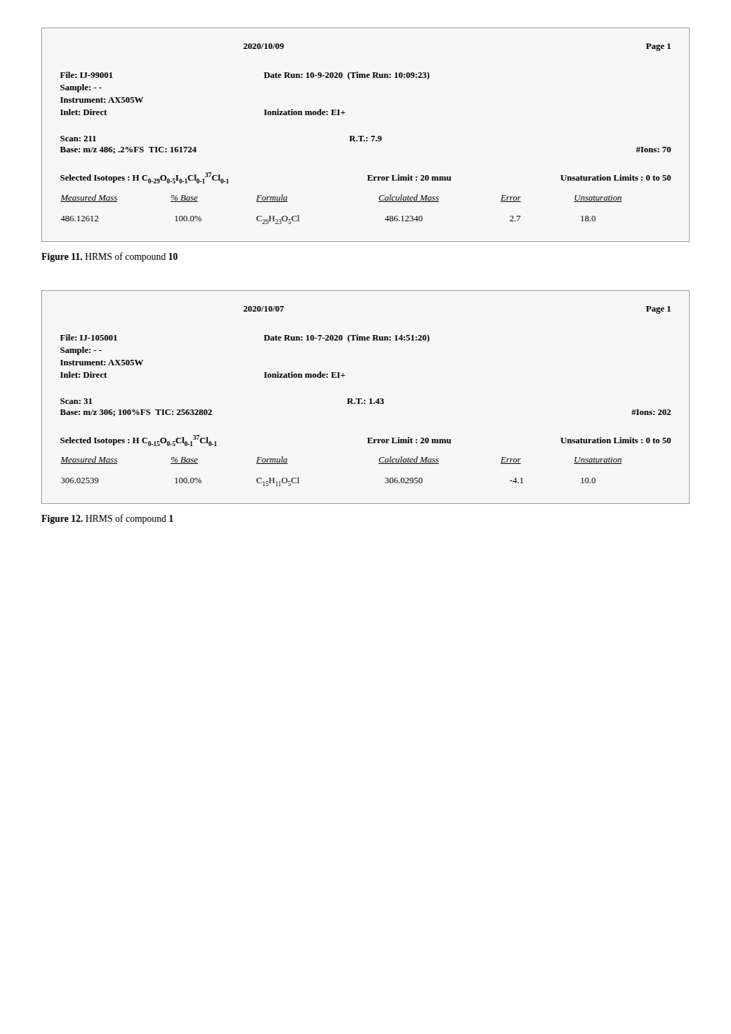2020/10/09 Page 1
File: IJ-99001
Date Run: 10-9-2020 (Time Run: 10:09:23)
Sample: - -
Instrument: AX505W
Inlet: Direct
Ionization mode: EI+
Scan: 211
R.T.: 7.9
Base: m/z 486; .2%FS TIC: 161724
#Ions: 70
Selected Isotopes : H C0-29O0-5I0-1Cl0-137Cl0-1
Error Limit : 20 mmu
Unsaturation Limits : 0 to 50
| Measured Mass | % Base | Formula | Calculated Mass | Error | Unsaturation |
| --- | --- | --- | --- | --- | --- |
| 486.12612 | 100.0% | C 29 H 23 O 5 Cl | 486.12340 | 2.7 | 18.0 |
Figure 11. HRMS of compound 10
2020/10/07 Page 1
File: IJ-105001
Date Run: 10-7-2020 (Time Run: 14:51:20)
Sample: - -
Instrument: AX505W
Inlet: Direct
Ionization mode: EI+
Scan: 31
R.T.: 1.43
Base: m/z 306; 100%FS TIC: 25632802
#Ions: 202
Selected Isotopes : H C0-15O0-5Cl0-137Cl0-1
Error Limit : 20 mmu
Unsaturation Limits : 0 to 50
| Measured Mass | % Base | Formula | Calculated Mass | Error | Unsaturation |
| --- | --- | --- | --- | --- | --- |
| 306.02539 | 100.0% | C 15 H 11 O 5 Cl | 306.02950 | -4.1 | 10.0 |
Figure 12. HRMS of compound 1